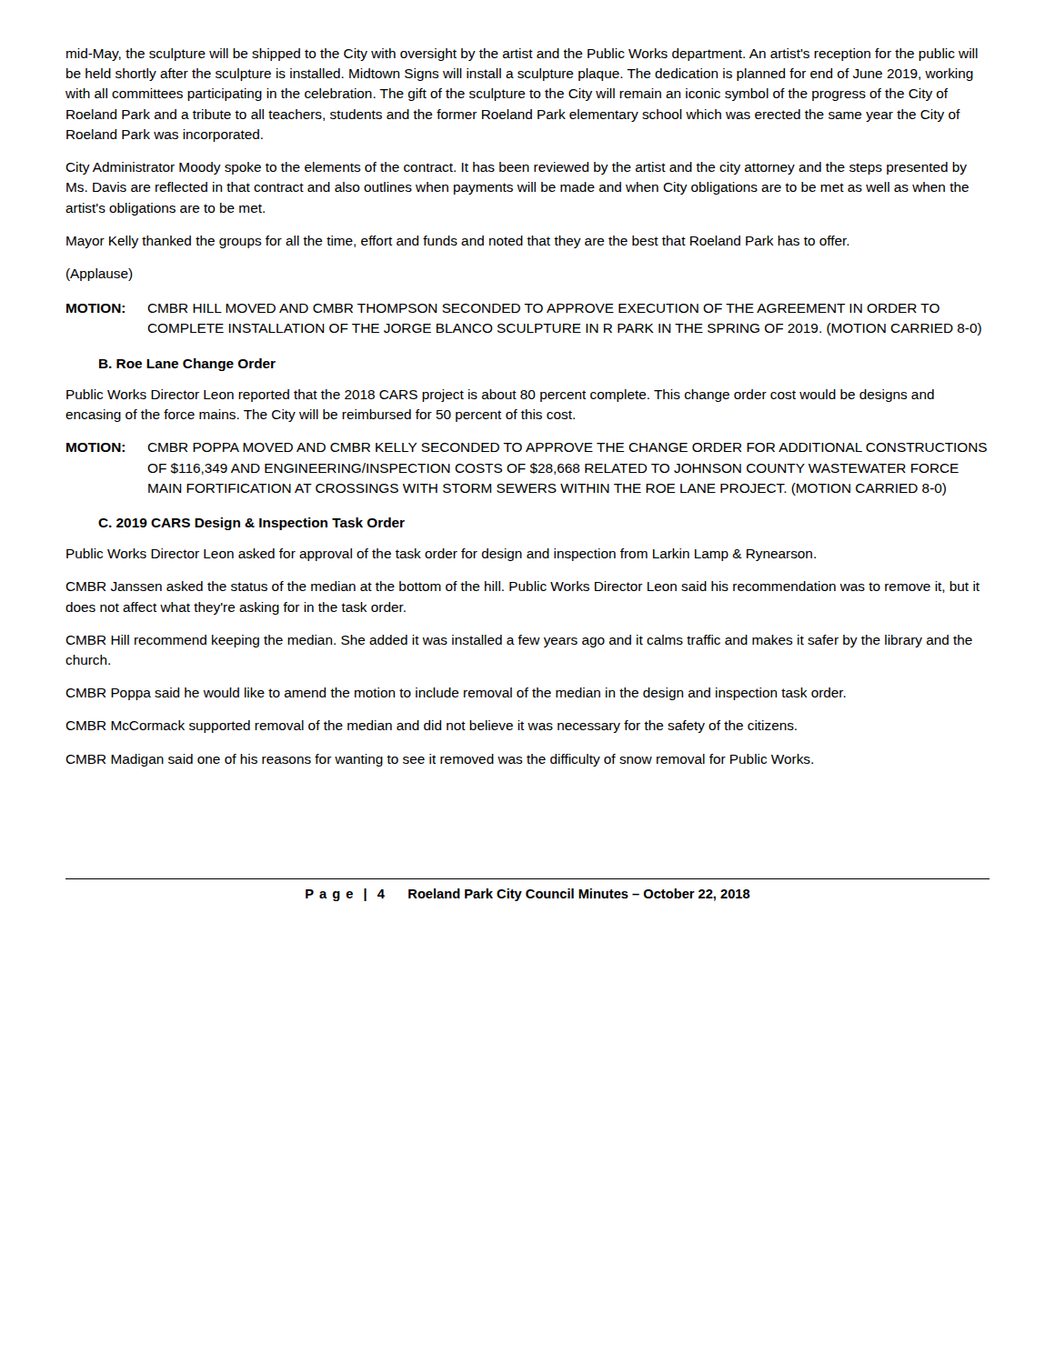mid-May, the sculpture will be shipped to the City with oversight by the artist and the Public Works department. An artist's reception for the public will be held shortly after the sculpture is installed. Midtown Signs will install a sculpture plaque. The dedication is planned for end of June 2019, working with all committees participating in the celebration. The gift of the sculpture to the City will remain an iconic symbol of the progress of the City of Roeland Park and a tribute to all teachers, students and the former Roeland Park elementary school which was erected the same year the City of Roeland Park was incorporated.
City Administrator Moody spoke to the elements of the contract. It has been reviewed by the artist and the city attorney and the steps presented by Ms. Davis are reflected in that contract and also outlines when payments will be made and when City obligations are to be met as well as when the artist's obligations are to be met.
Mayor Kelly thanked the groups for all the time, effort and funds and noted that they are the best that Roeland Park has to offer.
(Applause)
MOTION:
CMBR HILL MOVED AND CMBR THOMPSON SECONDED TO APPROVE EXECUTION OF THE AGREEMENT IN ORDER TO COMPLETE INSTALLATION OF THE JORGE BLANCO SCULPTURE IN R PARK IN THE SPRING OF 2019. (MOTION CARRIED 8-0)
B. Roe Lane Change Order
Public Works Director Leon reported that the 2018 CARS project is about 80 percent complete. This change order cost would be designs and encasing of the force mains. The City will be reimbursed for 50 percent of this cost.
MOTION:
CMBR POPPA MOVED AND CMBR KELLY SECONDED TO APPROVE THE CHANGE ORDER FOR ADDITIONAL CONSTRUCTIONS OF $116,349 AND ENGINEERING/INSPECTION COSTS OF $28,668 RELATED TO JOHNSON COUNTY WASTEWATER FORCE MAIN FORTIFICATION AT CROSSINGS WITH STORM SEWERS WITHIN THE ROE LANE PROJECT. (MOTION CARRIED 8-0)
C. 2019 CARS Design & Inspection Task Order
Public Works Director Leon asked for approval of the task order for design and inspection from Larkin Lamp & Rynearson.
CMBR Janssen asked the status of the median at the bottom of the hill. Public Works Director Leon said his recommendation was to remove it, but it does not affect what they're asking for in the task order.
CMBR Hill recommend keeping the median. She added it was installed a few years ago and it calms traffic and makes it safer by the library and the church.
CMBR Poppa said he would like to amend the motion to include removal of the median in the design and inspection task order.
CMBR McCormack supported removal of the median and did not believe it was necessary for the safety of the citizens.
CMBR Madigan said one of his reasons for wanting to see it removed was the difficulty of snow removal for Public Works.
P a g e | 4 Roeland Park City Council Minutes – October 22, 2018